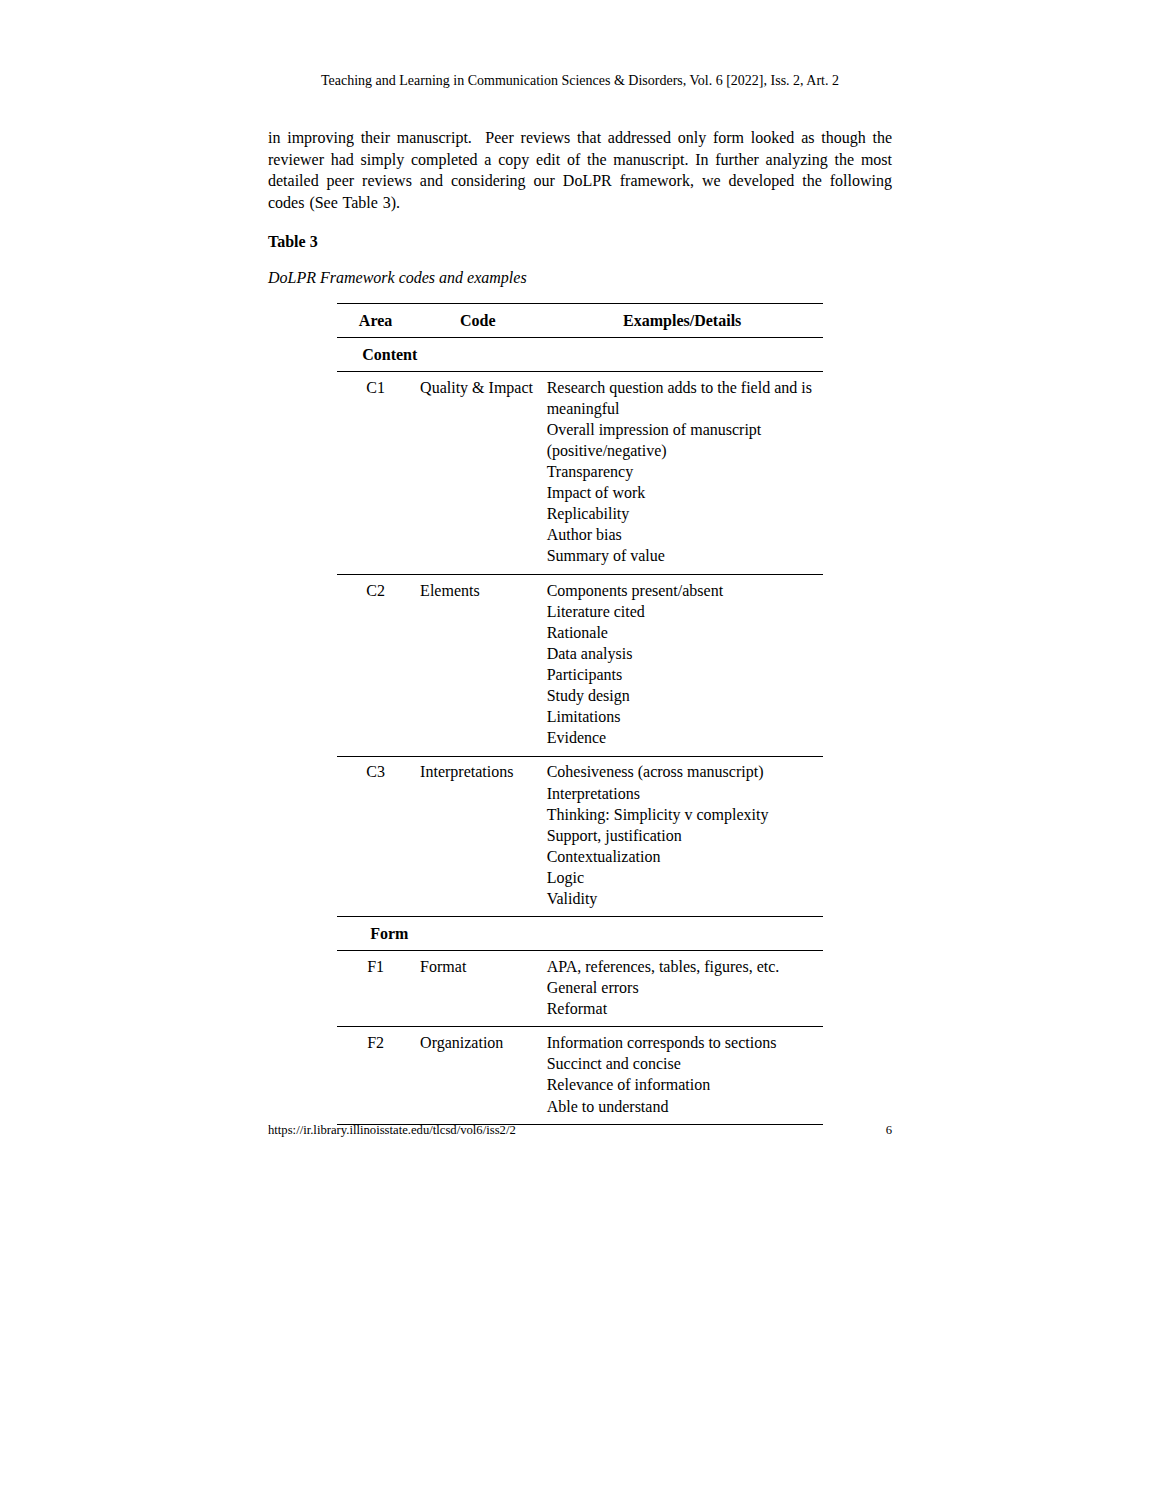Teaching and Learning in Communication Sciences & Disorders, Vol. 6 [2022], Iss. 2, Art. 2
in improving their manuscript. Peer reviews that addressed only form looked as though the reviewer had simply completed a copy edit of the manuscript. In further analyzing the most detailed peer reviews and considering our DoLPR framework, we developed the following codes (See Table 3).
Table 3
DoLPR Framework codes and examples
| Area | Code | Examples/Details |
| --- | --- | --- |
| Content |
| C1 | Quality & Impact | Research question adds to the field and is meaningful Overall impression of manuscript (positive/negative) Transparency Impact of work Replicability Author bias Summary of value |
| C2 | Elements | Components present/absent Literature cited Rationale Data analysis Participants Study design Limitations Evidence |
| C3 | Interpretations | Cohesiveness (across manuscript) Interpretations Thinking: Simplicity v complexity Support, justification Contextualization Logic Validity |
| Form |
| F1 | Format | APA, references, tables, figures, etc. General errors Reformat |
| F2 | Organization | Information corresponds to sections Succinct and concise Relevance of information Able to understand |
https://ir.library.illinoisstate.edu/tlcsd/vol6/iss2/2 6